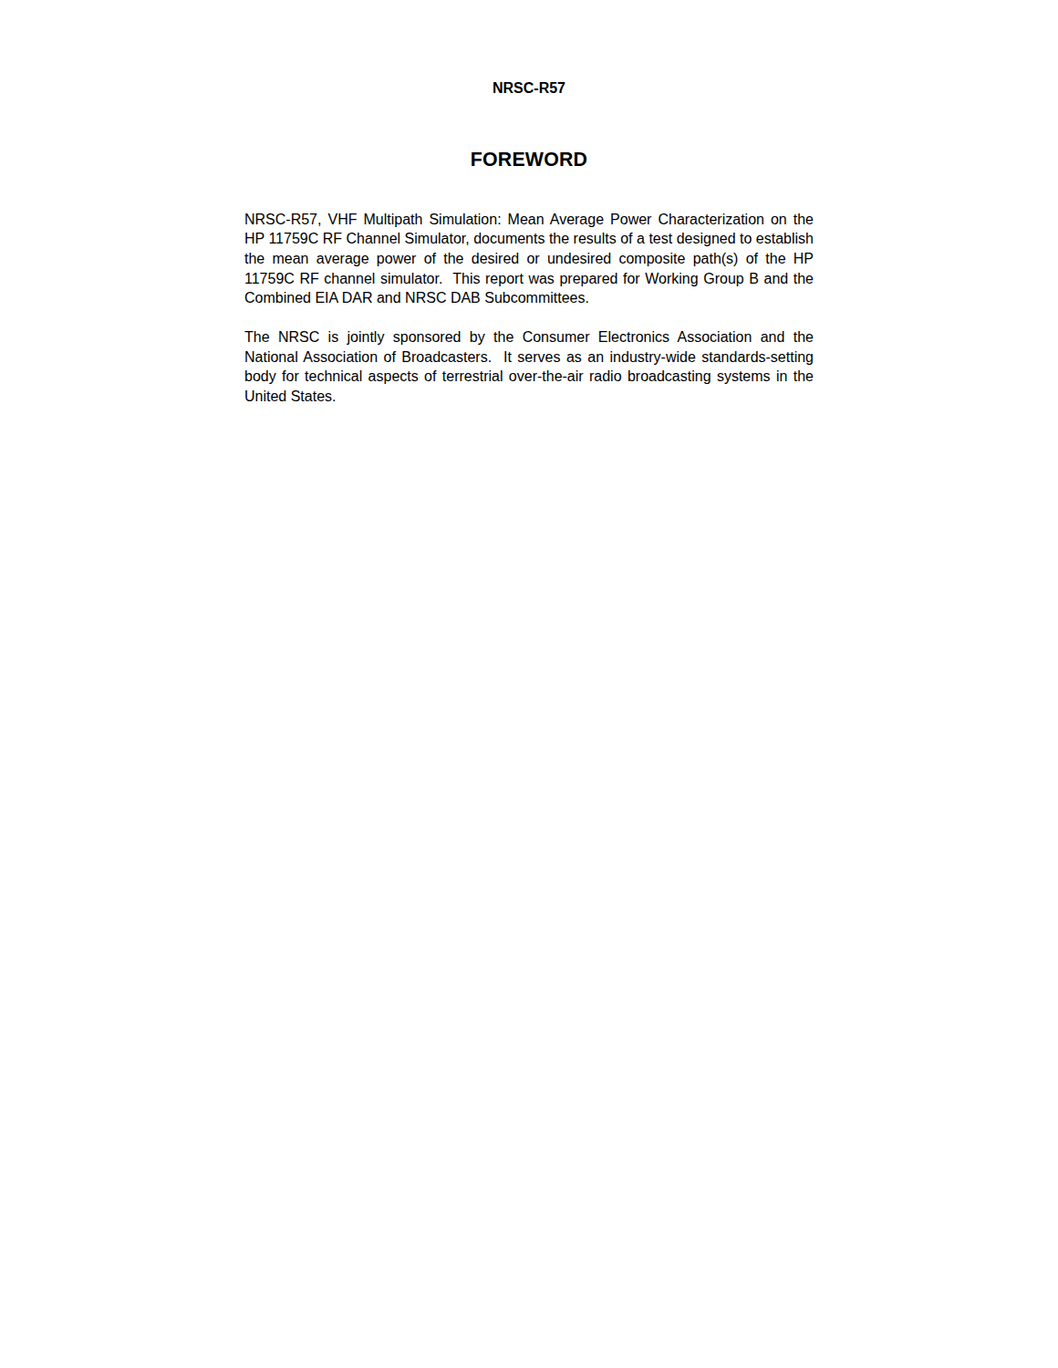NRSC-R57
FOREWORD
NRSC-R57, VHF Multipath Simulation: Mean Average Power Characterization on the HP 11759C RF Channel Simulator, documents the results of a test designed to establish the mean average power of the desired or undesired composite path(s) of the HP 11759C RF channel simulator. This report was prepared for Working Group B and the Combined EIA DAR and NRSC DAB Subcommittees.
The NRSC is jointly sponsored by the Consumer Electronics Association and the National Association of Broadcasters. It serves as an industry-wide standards-setting body for technical aspects of terrestrial over-the-air radio broadcasting systems in the United States.